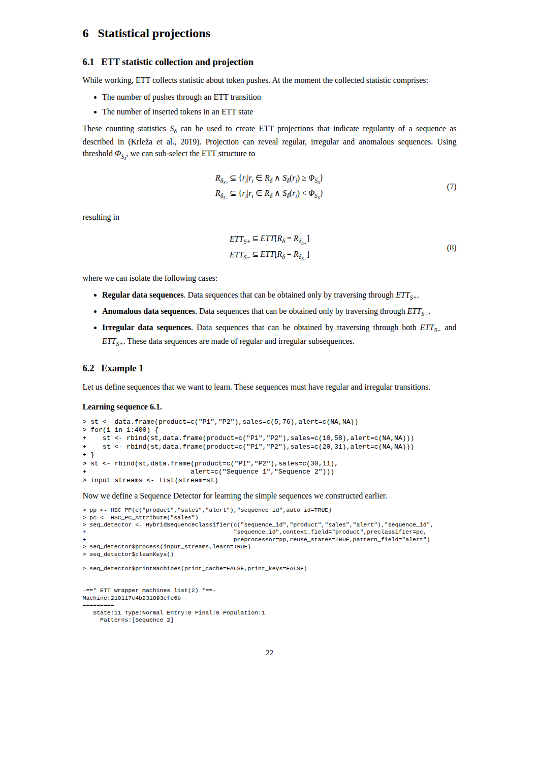6 Statistical projections
6.1 ETT statistic collection and projection
While working, ETT collects statistic about token pushes. At the moment the collected statistic comprises:
The number of pushes through an ETT transition
The number of inserted tokens in an ETT state
These counting statistics Sδ can be used to create ETT projections that indicate regularity of a sequence as described in (Krleža et al., 2019). Projection can reveal regular, irregular and anomalous sequences. Using threshold ΦSδ, we can sub-select the ETT structure to
| R δ S+ | ⊆ { r i / r i ∈ R δ ∧ S δ ( r i ) ≥ Φ S δ } |
| R δ S− | ⊆ { r i / r i ∈ R δ ∧ S δ ( r i ) < Φ S δ } |
(7)
resulting in
| ETT S+ | ⊆ ETT [ R δ = R δ S+ ] |
| ETT S− | ⊆ ETT [ R δ = R δ S− ] |
(8)
where we can isolate the following cases:
Regular data sequences. Data sequences that can be obtained only by traversing through ETTS+.
Anomalous data sequences. Data sequences that can be obtained only by traversing through ETTS−.
Irregular data sequences. Data sequences that can be obtained by traversing through both ETTS− and ETTS+. These data sequences are made of regular and irregular subsequences.
6.2 Example 1
Let us define sequences that we want to learn. These sequences must have regular and irregular transitions.
Learning sequence 6.1.
> st <- data.frame(product=c("P1","P2"),sales=c(5,76),alert=c(NA,NA))
> for(i in 1:400) {
+    st <- rbind(st,data.frame(product=c("P1","P2"),sales=c(10,58),alert=c(NA,NA)))
+    st <- rbind(st,data.frame(product=c("P1","P2"),sales=c(20,31),alert=c(NA,NA)))
+ }
> st <- rbind(st,data.frame(product=c("P1","P2"),sales=c(30,11),
+                          alert=c("Sequence 1","Sequence 2")))
> input_streams <- list(stream=st)
Now we define a Sequence Detector for learning the simple sequences we constructed earlier.
> pp <- HSC_PP(c("product","sales","alert"),"sequence_id",auto_id=TRUE)
> pc <- HSC_PC_Attribute("sales")
> seq_detector <- HybridSequenceClassifier(c("sequence_id","product","sales","alert"),"sequence_id",
+                                          "sequence_id",context_field="product",preclassifier=pc,
+                                          preprocessor=pp,reuse_states=TRUE,pattern_field="alert")
> seq_detector$process(input_streams,learn=TRUE)
> seq_detector$cleanKeys()

> seq_detector$printMachines(print_cache=FALSE,print_keys=FALSE)


-==* ETT wrapper machines list(2) *==-
Machine:210117c4b231893cfe6b
=========
   State:11 Type:Normal Entry:0 Final:0 Population:1
     Patterns:[Sequence 2]
22